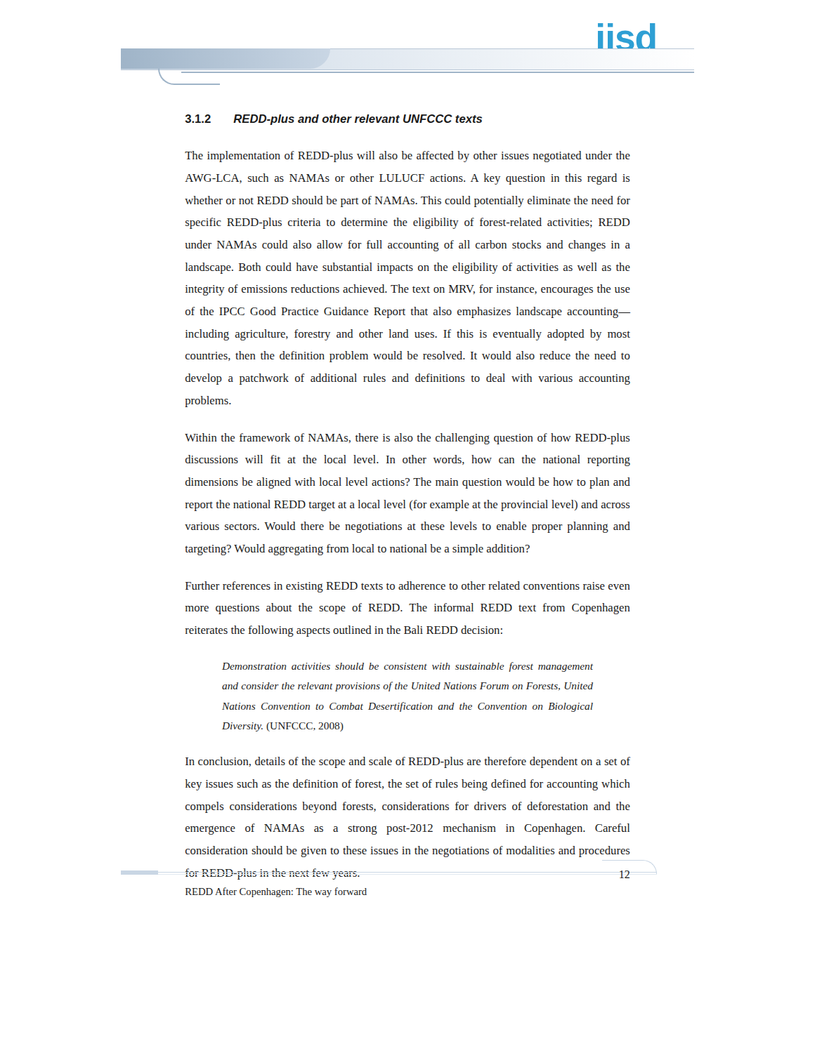iisd
3.1.2 REDD-plus and other relevant UNFCCC texts
The implementation of REDD-plus will also be affected by other issues negotiated under the AWG-LCA, such as NAMAs or other LULUCF actions. A key question in this regard is whether or not REDD should be part of NAMAs. This could potentially eliminate the need for specific REDD-plus criteria to determine the eligibility of forest-related activities; REDD under NAMAs could also allow for full accounting of all carbon stocks and changes in a landscape. Both could have substantial impacts on the eligibility of activities as well as the integrity of emissions reductions achieved. The text on MRV, for instance, encourages the use of the IPCC Good Practice Guidance Report that also emphasizes landscape accounting—including agriculture, forestry and other land uses. If this is eventually adopted by most countries, then the definition problem would be resolved. It would also reduce the need to develop a patchwork of additional rules and definitions to deal with various accounting problems.
Within the framework of NAMAs, there is also the challenging question of how REDD-plus discussions will fit at the local level. In other words, how can the national reporting dimensions be aligned with local level actions? The main question would be how to plan and report the national REDD target at a local level (for example at the provincial level) and across various sectors. Would there be negotiations at these levels to enable proper planning and targeting? Would aggregating from local to national be a simple addition?
Further references in existing REDD texts to adherence to other related conventions raise even more questions about the scope of REDD. The informal REDD text from Copenhagen reiterates the following aspects outlined in the Bali REDD decision:
Demonstration activities should be consistent with sustainable forest management and consider the relevant provisions of the United Nations Forum on Forests, United Nations Convention to Combat Desertification and the Convention on Biological Diversity. (UNFCCC, 2008)
In conclusion, details of the scope and scale of REDD-plus are therefore dependent on a set of key issues such as the definition of forest, the set of rules being defined for accounting which compels considerations beyond forests, considerations for drivers of deforestation and the emergence of NAMAs as a strong post-2012 mechanism in Copenhagen. Careful consideration should be given to these issues in the negotiations of modalities and procedures for REDD-plus in the next few years.
REDD After Copenhagen: The way forward
12